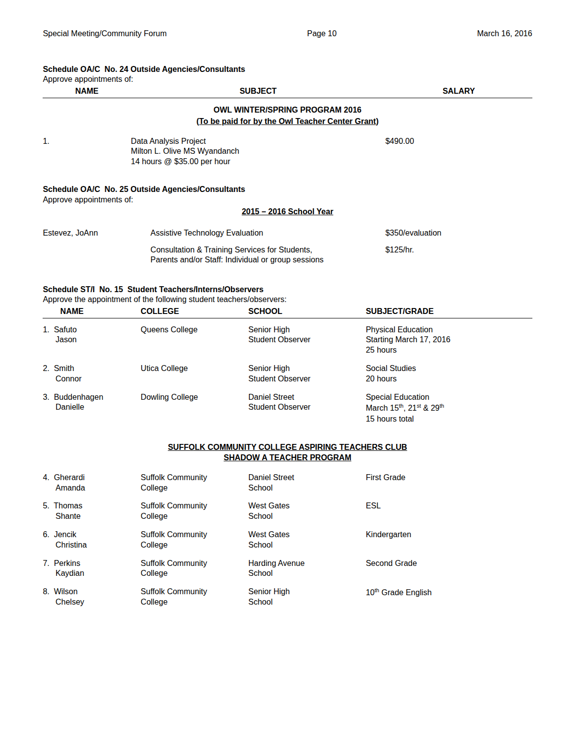Special Meeting/Community Forum
Page 10
March 16, 2016
Schedule OA/C No. 24 Outside Agencies/Consultants
Approve appointments of:
| NAME | SUBJECT | SALARY |
OWL WINTER/SPRING PROGRAM 2016
(To be paid for by the Owl Teacher Center Grant)
| 1. | Data Analysis Project Milton L. Olive MS Wyandanch 14 hours @ $35.00 per hour | $490.00 |
Schedule OA/C No. 25 Outside Agencies/Consultants
Approve appointments of:
2015 – 2016 School Year
| Estevez, JoAnn | Assistive Technology Evaluation | $350/evaluation |
| | Consultation & Training Services for Students, Parents and/or Staff: Individual or group sessions | $125/hr. |
Schedule ST/I No. 15 Student Teachers/Interns/Observers
Approve the appointment of the following student teachers/observers:
| NAME | COLLEGE | SCHOOL | SUBJECT/GRADE |
| --- | --- | --- | --- |
| 1. Safuto Jason | Queens College | Senior High Student Observer | Physical Education Starting March 17, 2016 25 hours |
| 2. Smith Connor | Utica College | Senior High Student Observer | Social Studies 20 hours |
| 3. Buddenhagen Danielle | Dowling College | Daniel Street Student Observer | Special Education March 15 th , 21 st & 29 th 15 hours total |
SUFFOLK COMMUNITY COLLEGE ASPIRING TEACHERS CLUB
SHADOW A TEACHER PROGRAM
| 4. Gherardi Amanda | Suffolk Community College | Daniel Street School | First Grade |
| 5. Thomas Shante | Suffolk Community College | West Gates School | ESL |
| 6. Jencik Christina | Suffolk Community College | West Gates School | Kindergarten |
| 7. Perkins Kaydian | Suffolk Community College | Harding Avenue School | Second Grade |
| 8. Wilson Chelsey | Suffolk Community College | Senior High School | 10 th Grade English |